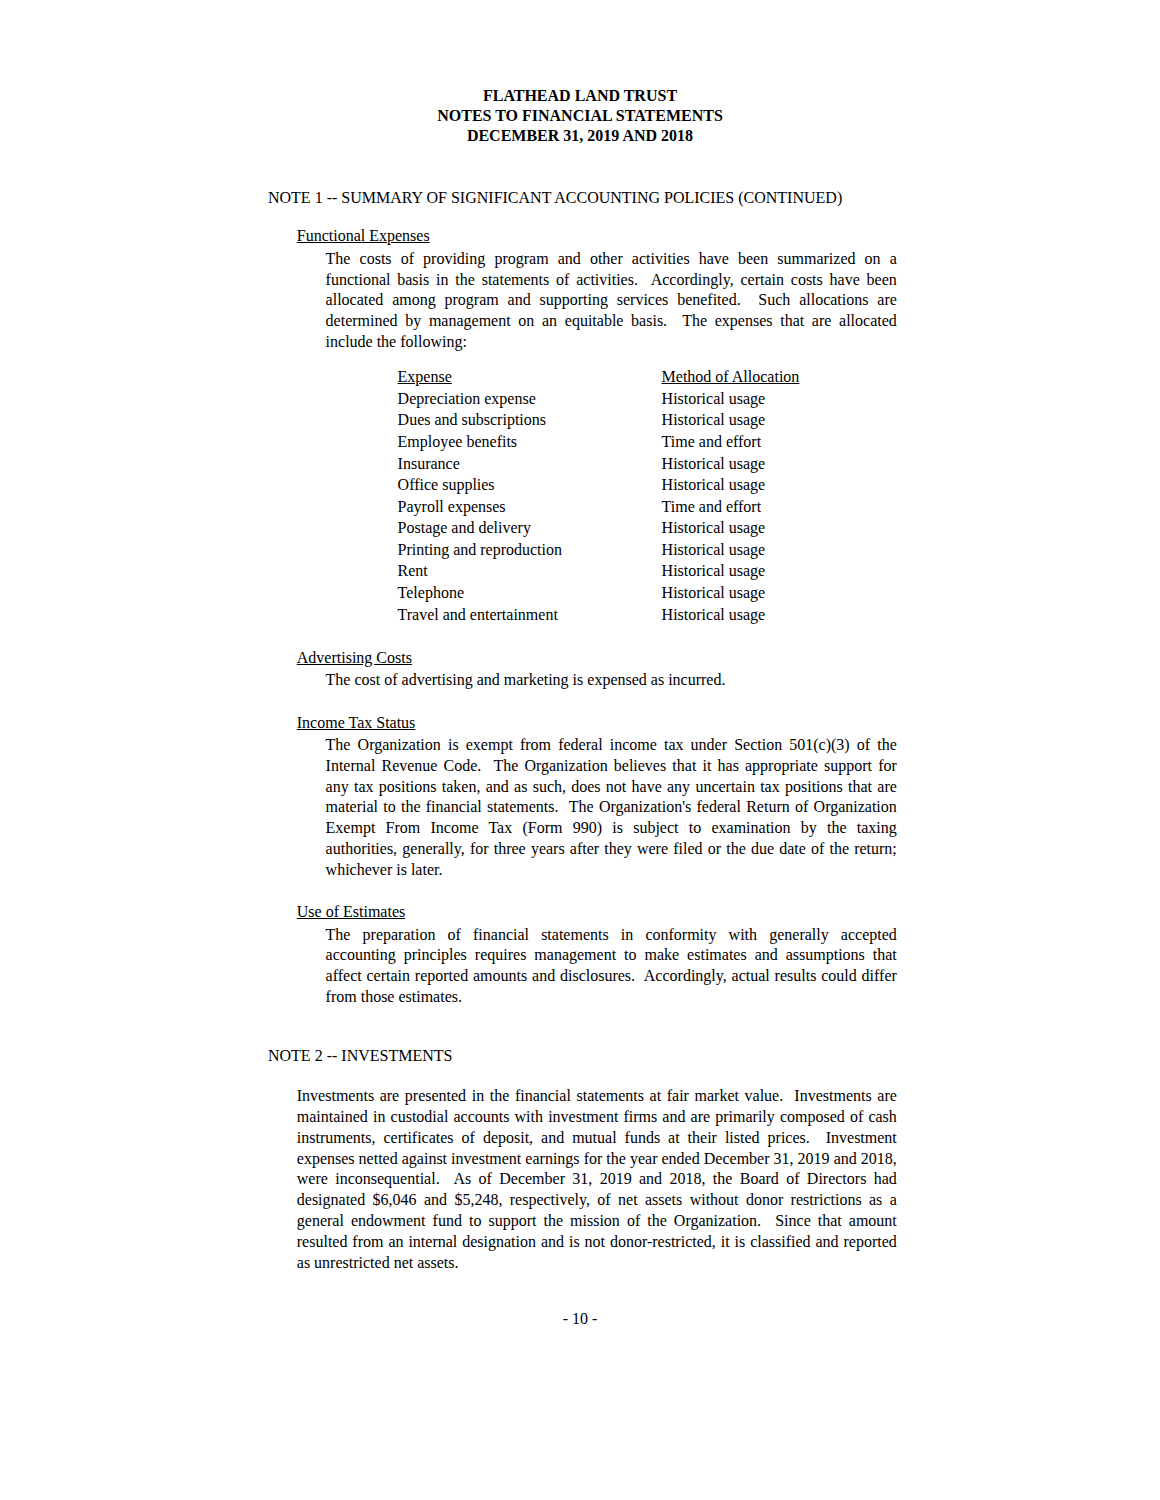FLATHEAD LAND TRUST
NOTES TO FINANCIAL STATEMENTS
DECEMBER 31, 2019 AND 2018
NOTE 1 -- SUMMARY OF SIGNIFICANT ACCOUNTING POLICIES (CONTINUED)
Functional Expenses
The costs of providing program and other activities have been summarized on a functional basis in the statements of activities. Accordingly, certain costs have been allocated among program and supporting services benefited. Such allocations are determined by management on an equitable basis. The expenses that are allocated include the following:
| Expense | Method of Allocation |
| Depreciation expense | Historical usage |
| Dues and subscriptions | Historical usage |
| Employee benefits | Time and effort |
| Insurance | Historical usage |
| Office supplies | Historical usage |
| Payroll expenses | Time and effort |
| Postage and delivery | Historical usage |
| Printing and reproduction | Historical usage |
| Rent | Historical usage |
| Telephone | Historical usage |
| Travel and entertainment | Historical usage |
Advertising Costs
The cost of advertising and marketing is expensed as incurred.
Income Tax Status
The Organization is exempt from federal income tax under Section 501(c)(3) of the Internal Revenue Code. The Organization believes that it has appropriate support for any tax positions taken, and as such, does not have any uncertain tax positions that are material to the financial statements. The Organization's federal Return of Organization Exempt From Income Tax (Form 990) is subject to examination by the taxing authorities, generally, for three years after they were filed or the due date of the return; whichever is later.
Use of Estimates
The preparation of financial statements in conformity with generally accepted accounting principles requires management to make estimates and assumptions that affect certain reported amounts and disclosures. Accordingly, actual results could differ from those estimates.
NOTE 2 -- INVESTMENTS
Investments are presented in the financial statements at fair market value. Investments are maintained in custodial accounts with investment firms and are primarily composed of cash instruments, certificates of deposit, and mutual funds at their listed prices. Investment expenses netted against investment earnings for the year ended December 31, 2019 and 2018, were inconsequential. As of December 31, 2019 and 2018, the Board of Directors had designated $6,046 and $5,248, respectively, of net assets without donor restrictions as a general endowment fund to support the mission of the Organization. Since that amount resulted from an internal designation and is not donor-restricted, it is classified and reported as unrestricted net assets.
- 10 -